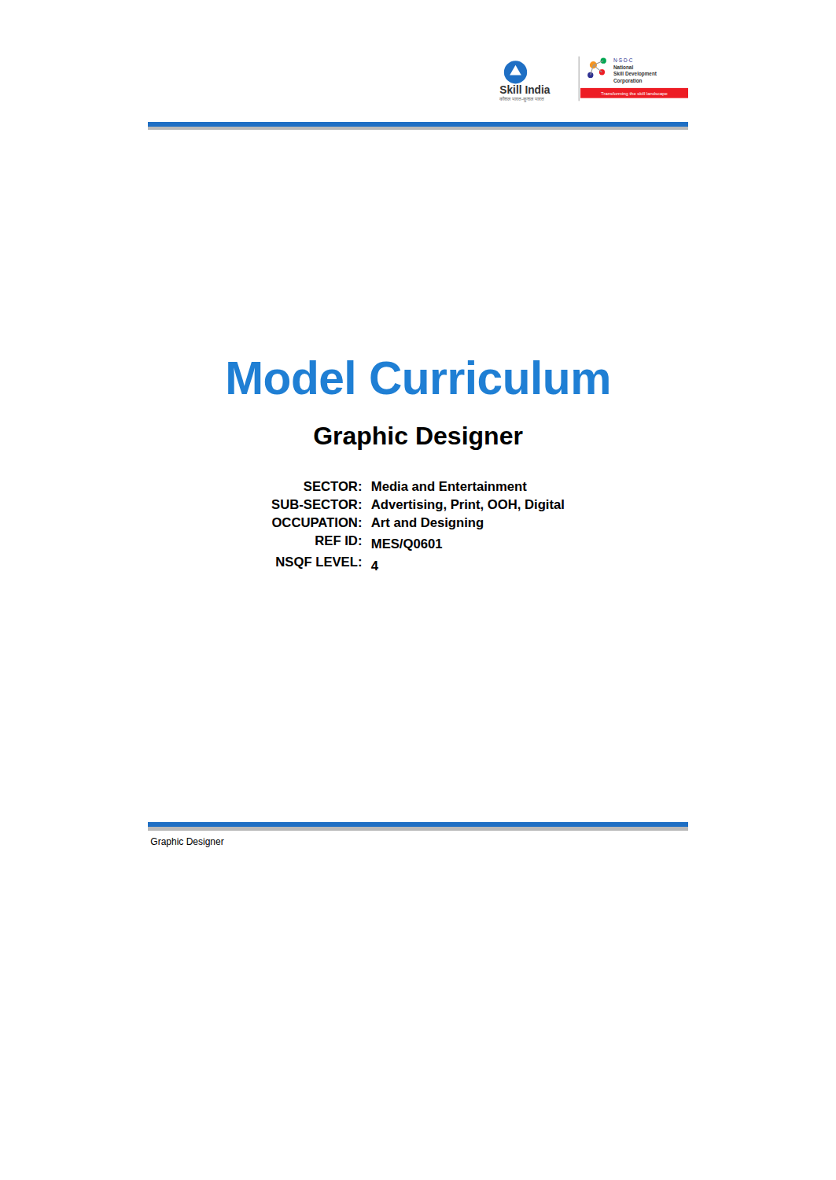Model Curriculum
Graphic Designer
| SECTOR: | Media and Entertainment |
| SUB-SECTOR: | Advertising, Print, OOH, Digital |
| OCCUPATION: | Art and Designing |
| REF ID: | MES/Q0601 |
| NSQF LEVEL: | 4 |
Graphic Designer